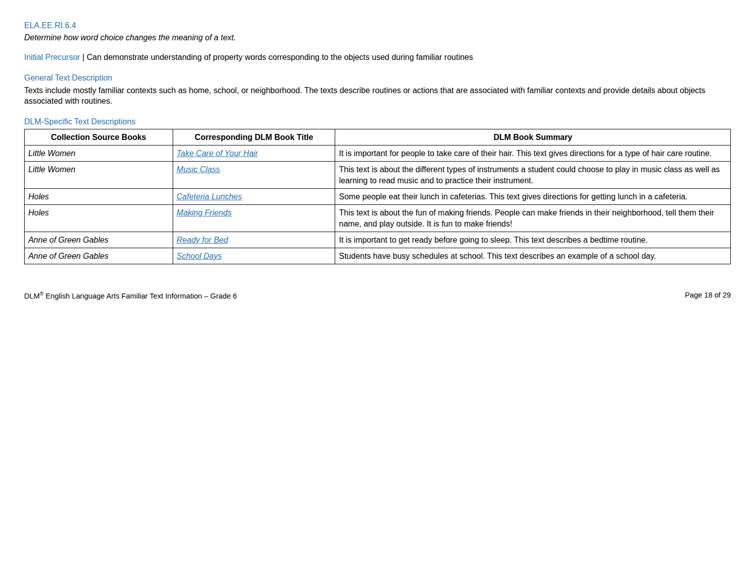ELA.EE.RI.6.4
Determine how word choice changes the meaning of a text.
Initial Precursor | Can demonstrate understanding of property words corresponding to the objects used during familiar routines
General Text Description
Texts include mostly familiar contexts such as home, school, or neighborhood. The texts describe routines or actions that are associated with familiar contexts and provide details about objects associated with routines.
DLM-Specific Text Descriptions
| Collection Source Books | Corresponding DLM Book Title | DLM Book Summary |
| --- | --- | --- |
| Little Women | Take Care of Your Hair | It is important for people to take care of their hair. This text gives directions for a type of hair care routine. |
| Little Women | Music Class | This text is about the different types of instruments a student could choose to play in music class as well as learning to read music and to practice their instrument. |
| Holes | Cafeteria Lunches | Some people eat their lunch in cafeterias. This text gives directions for getting lunch in a cafeteria. |
| Holes | Making Friends | This text is about the fun of making friends. People can make friends in their neighborhood, tell them their name, and play outside. It is fun to make friends! |
| Anne of Green Gables | Ready for Bed | It is important to get ready before going to sleep. This text describes a bedtime routine. |
| Anne of Green Gables | School Days | Students have busy schedules at school. This text describes an example of a school day. |
DLM® English Language Arts Familiar Text Information – Grade 6
Page 18 of 29